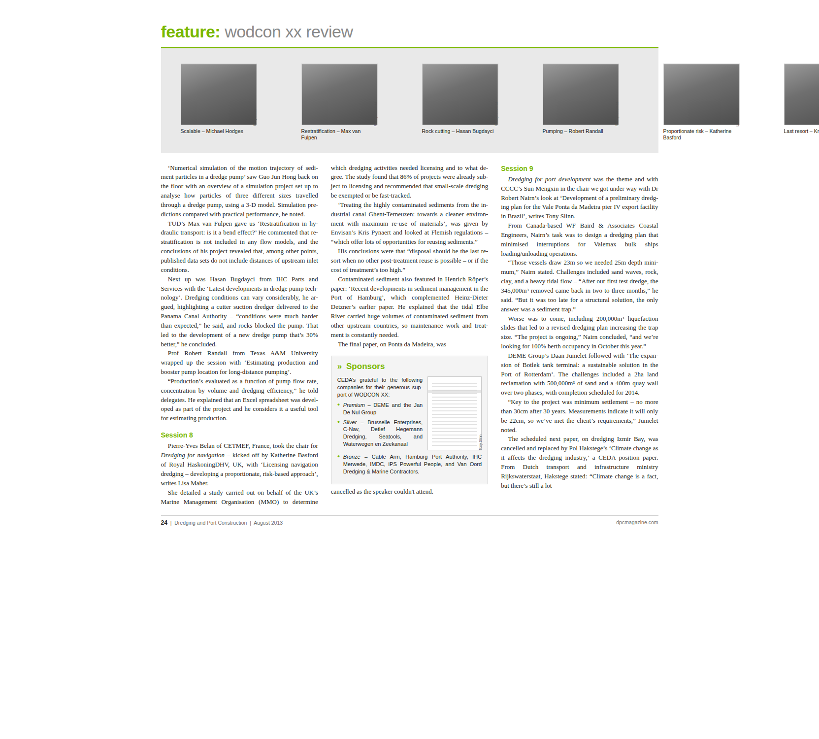feature: wodcon xx review
Tony Slinn
Scalable – Michael Hodges
Penny Thomas
Restratification – Max van Fulpen
Penny Thomas
Rock cutting – Hasan Bugdayci
Penny Thomas
Pumping – Robert Randall
Lisa Maher
Proportionate risk – Katherine Basford
Lisa Maher
Last resort – Kris Pynaert
‘Numerical simulation of the motion trajectory of sediment particles in a dredge pump’ saw Guo Jun Hong back on the floor with an overview of a simulation project set up to analyse how particles of three different sizes travelled through a dredge pump, using a 3-D model. Simulation predictions compared with practical performance, he noted.
TUD’s Max van Fulpen gave us ‘Restratification in hydraulic transport: is it a bend effect?’ He commented that restratification is not included in any flow models, and the conclusions of his project revealed that, among other points, published data sets do not include distances of upstream inlet conditions.
Next up was Hasan Bugdayci from IHC Parts and Services with the ‘Latest developments in dredge pump technology’. Dredging conditions can vary considerably, he argued, highlighting a cutter suction dredger delivered to the Panama Canal Authority – “conditions were much harder than expected,” he said, and rocks blocked the pump. That led to the development of a new dredge pump that’s 30% better,” he concluded.
Prof Robert Randall from Texas A&M University wrapped up the session with ‘Estimating production and booster pump location for long-distance pumping’.
“Production’s evaluated as a function of pump flow rate, concentration by volume and dredging efficiency,” he told delegates. He explained that an Excel spreadsheet was developed as part of the project and he considers it a useful tool for estimating production.
Session 8
Pierre-Yves Belan of CETMEF, France, took the chair for Dredging for navigation – kicked off by Katherine Basford of Royal HaskoningDHV, UK, with ‘Licensing navigation dredging – developing a proportionate, risk-based approach’, writes Lisa Maher.
She detailed a study carried out on behalf of the UK’s Marine Management Organisation (MMO) to determine which dredging activities needed licensing and to what degree. The study found that 86% of projects were already subject to licensing and recommended that small-scale dredging be exempted or be fast-tracked.
‘Treating the highly contaminated sediments from the industrial canal Ghent-Terneuzen: towards a cleaner environment with maximum re-use of materials’, was given by Envisan’s Kris Pynaert and looked at Flemish regulations – “which offer lots of opportunities for reusing sediments.”
His conclusions were that “disposal should be the last resort when no other post-treatment reuse is possible – or if the cost of treatment’s too high.”
Contaminated sediment also featured in Henrich Röper’s paper: ‘Recent developments in sediment management in the Port of Hamburg’, which complemented Heinz-Dieter Detzner’s earlier paper. He explained that the tidal Elbe River carried huge volumes of contaminated sediment from other upstream countries, so maintenance work and treatment is constantly needed.
The final paper, on Ponta da Madeira, was
» Sponsors
CEDA’s grateful to the following companies for their generous support of WODCON XX:
Premium – DEME and the Jan De Nul Group
Silver – Brusselle Enterprises, C-Nav, Detlef Hegemann Dredging, Seatools, and Waterwegen en Zeekanaal
Tony Slinn
Bronze – Cable Arm, Hamburg Port Authority, IHC Merwede, IMDC, iPS Powerful People, and Van Oord Dredging & Marine Contractors.
cancelled as the speaker couldn't attend.
Session 9
Dredging for port development was the theme and with CCCC’s Sun Mengxin in the chair we got under way with Dr Robert Nairn’s look at ‘Development of a preliminary dredging plan for the Vale Ponta da Madeira pier IV export facility in Brazil’, writes Tony Slinn.
From Canada-based WF Baird & Associates Coastal Engineers, Nairn’s task was to design a dredging plan that minimised interruptions for Valemax bulk ships loading/unloading operations.
“Those vessels draw 23m so we needed 25m depth minimum,” Nairn stated. Challenges included sand waves, rock, clay, and a heavy tidal flow – “After our first test dredge, the 345,000m³ removed came back in two to three months,” he said. “But it was too late for a structural solution, the only answer was a sediment trap.”
Worse was to come, including 200,000m³ liquefaction slides that led to a revised dredging plan increasing the trap size. “The project is ongoing,” Nairn concluded, “and we’re looking for 100% berth occupancy in October this year.”
DEME Group’s Daan Jumelet followed with ‘The expansion of Botlek tank terminal: a sustainable solution in the Port of Rotterdam’. The challenges included a 2ha land reclamation with 500,000m³ of sand and a 400m quay wall over two phases, with completion scheduled for 2014.
“Key to the project was minimum settlement – no more than 30cm after 30 years. Measurements indicate it will only be 22cm, so we’ve met the client’s requirements,” Jumelet noted.
The scheduled next paper, on dredging Izmir Bay, was cancelled and replaced by Pol Hakstege’s ‘Climate change as it affects the dredging industry,’ a CEDA position paper. From Dutch transport and infrastructure ministry Rijkswaterstaat, Hakstege stated: “Climate change is a fact, but there’s still a lot
24 | Dredging and Port Construction | August 2013
dpcmagazine.com